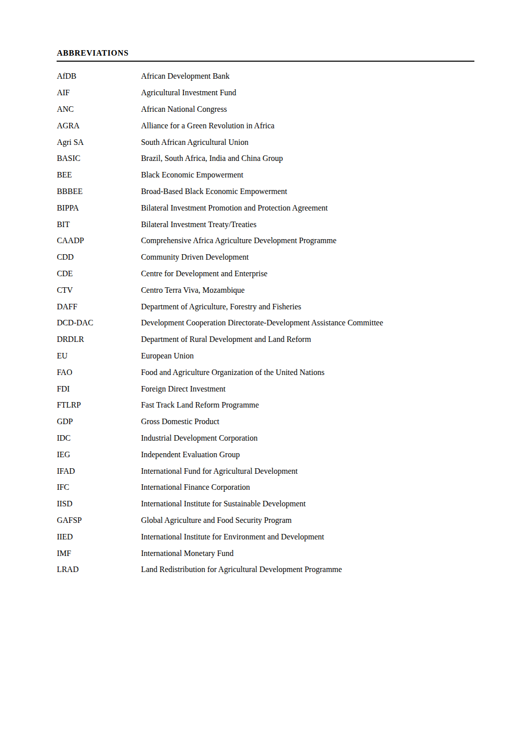Abbreviations
| AfDB | African Development Bank |
| AIF | Agricultural Investment Fund |
| ANC | African National Congress |
| AGRA | Alliance for a Green Revolution in Africa |
| Agri SA | South African Agricultural Union |
| BASIC | Brazil, South Africa, India and China Group |
| BEE | Black Economic Empowerment |
| BBBEE | Broad-Based Black Economic Empowerment |
| BIPPA | Bilateral Investment Promotion and Protection Agreement |
| BIT | Bilateral Investment Treaty/Treaties |
| CAADP | Comprehensive Africa Agriculture Development Programme |
| CDD | Community Driven Development |
| CDE | Centre for Development and Enterprise |
| CTV | Centro Terra Viva, Mozambique |
| DAFF | Department of Agriculture, Forestry and Fisheries |
| DCD-DAC | Development Cooperation Directorate-Development Assistance Committee |
| DRDLR | Department of Rural Development and Land Reform |
| EU | European Union |
| FAO | Food and Agriculture Organization of the United Nations |
| FDI | Foreign Direct Investment |
| FTLRP | Fast Track Land Reform Programme |
| GDP | Gross Domestic Product |
| IDC | Industrial Development Corporation |
| IEG | Independent Evaluation Group |
| IFAD | International Fund for Agricultural Development |
| IFC | International Finance Corporation |
| IISD | International Institute for Sustainable Development |
| GAFSP | Global Agriculture and Food Security Program |
| IIED | International Institute for Environment and Development |
| IMF | International Monetary Fund |
| LRAD | Land Redistribution for Agricultural Development Programme |